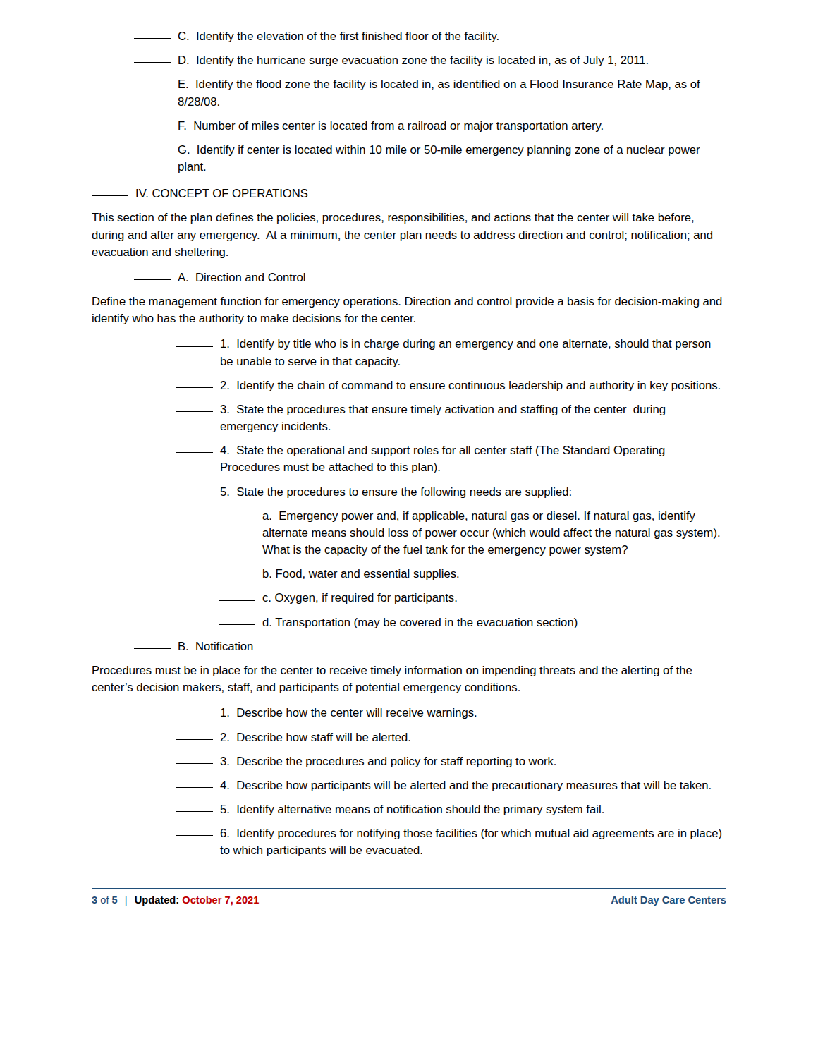C. Identify the elevation of the first finished floor of the facility.
D. Identify the hurricane surge evacuation zone the facility is located in, as of July 1, 2011.
E. Identify the flood zone the facility is located in, as identified on a Flood Insurance Rate Map, as of 8/28/08.
F. Number of miles center is located from a railroad or major transportation artery.
G. Identify if center is located within 10 mile or 50-mile emergency planning zone of a nuclear power plant.
IV. CONCEPT OF OPERATIONS
This section of the plan defines the policies, procedures, responsibilities, and actions that the center will take before, during and after any emergency. At a minimum, the center plan needs to address direction and control; notification; and evacuation and sheltering.
A. Direction and Control
Define the management function for emergency operations. Direction and control provide a basis for decision-making and identify who has the authority to make decisions for the center.
1. Identify by title who is in charge during an emergency and one alternate, should that person be unable to serve in that capacity.
2. Identify the chain of command to ensure continuous leadership and authority in key positions.
3. State the procedures that ensure timely activation and staffing of the center during emergency incidents.
4. State the operational and support roles for all center staff (The Standard Operating Procedures must be attached to this plan).
5. State the procedures to ensure the following needs are supplied:
a. Emergency power and, if applicable, natural gas or diesel. If natural gas, identify alternate means should loss of power occur (which would affect the natural gas system). What is the capacity of the fuel tank for the emergency power system?
b. Food, water and essential supplies.
c. Oxygen, if required for participants.
d. Transportation (may be covered in the evacuation section)
B. Notification
Procedures must be in place for the center to receive timely information on impending threats and the alerting of the center’s decision makers, staff, and participants of potential emergency conditions.
1. Describe how the center will receive warnings.
2. Describe how staff will be alerted.
3. Describe the procedures and policy for staff reporting to work.
4. Describe how participants will be alerted and the precautionary measures that will be taken.
5. Identify alternative means of notification should the primary system fail.
6. Identify procedures for notifying those facilities (for which mutual aid agreements are in place) to which participants will be evacuated.
3 of 5 | Updated: October 7, 2021
Adult Day Care Centers